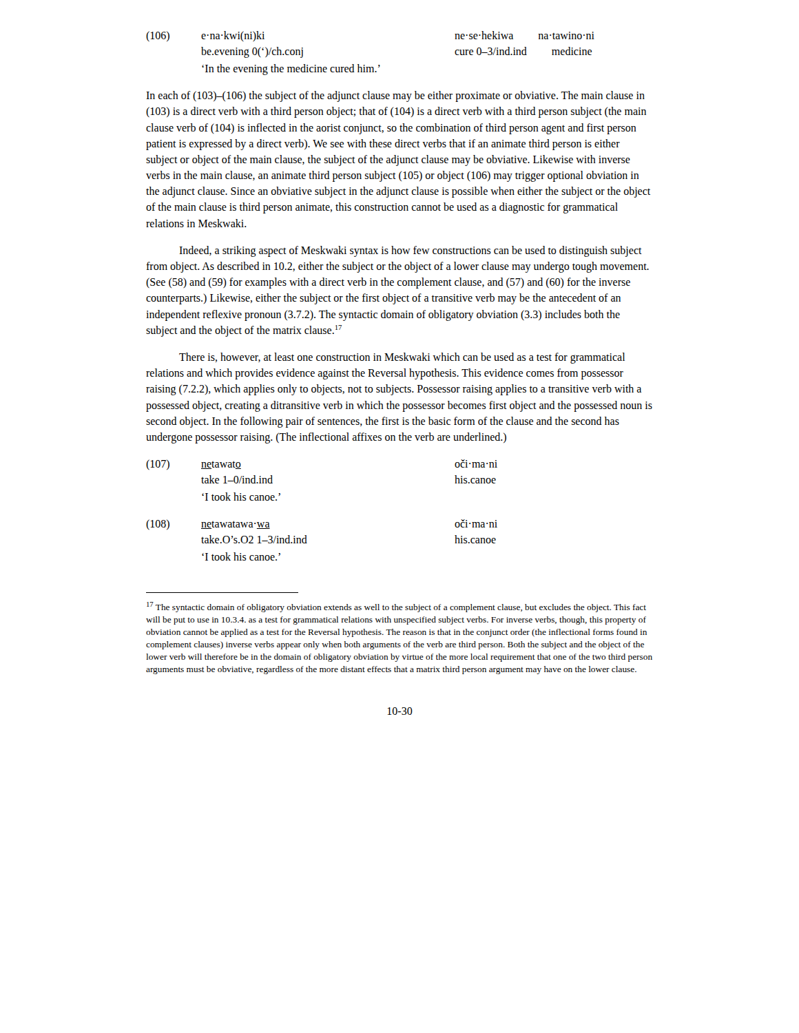(106)
e·na·kwi(ni)ki ne·se·hekiwa na·tawino·ni
be.evening 0(‘)/ch.conj cure 0–3/ind.ind medicine
‘In the evening the medicine cured him.’
In each of (103)–(106) the subject of the adjunct clause may be either proximate or obviative. The main clause in (103) is a direct verb with a third person object; that of (104) is a direct verb with a third person subject (the main clause verb of (104) is inflected in the aorist conjunct, so the combination of third person agent and first person patient is expressed by a direct verb). We see with these direct verbs that if an animate third person is either subject or object of the main clause, the subject of the adjunct clause may be obviative. Likewise with inverse verbs in the main clause, an animate third person subject (105) or object (106) may trigger optional obviation in the adjunct clause. Since an obviative subject in the adjunct clause is possible when either the subject or the object of the main clause is third person animate, this construction cannot be used as a diagnostic for grammatical relations in Meskwaki.
Indeed, a striking aspect of Meskwaki syntax is how few constructions can be used to distinguish subject from object. As described in 10.2, either the subject or the object of a lower clause may undergo tough movement. (See (58) and (59) for examples with a direct verb in the complement clause, and (57) and (60) for the inverse counterparts.) Likewise, either the subject or the first object of a transitive verb may be the antecedent of an independent reflexive pronoun (3.7.2). The syntactic domain of obligatory obviation (3.3) includes both the subject and the object of the matrix clause.17
There is, however, at least one construction in Meskwaki which can be used as a test for grammatical relations and which provides evidence against the Reversal hypothesis. This evidence comes from possessor raising (7.2.2), which applies only to objects, not to subjects. Possessor raising applies to a transitive verb with a possessed object, creating a ditransitive verb in which the possessor becomes first object and the possessed noun is second object. In the following pair of sentences, the first is the basic form of the clause and the second has undergone possessor raising. (The inflectional affixes on the verb are underlined.)
(107)
netawato oči·ma·ni
take 1–0/ind.ind his.canoe
‘I took his canoe.’
(108)
netawatawa·wa oči·ma·ni
take.O’s.O2 1–3/ind.ind his.canoe
‘I took his canoe.’
17 The syntactic domain of obligatory obviation extends as well to the subject of a complement clause, but excludes the object. This fact will be put to use in 10.3.4. as a test for grammatical relations with unspecified subject verbs. For inverse verbs, though, this property of obviation cannot be applied as a test for the Reversal hypothesis. The reason is that in the conjunct order (the inflectional forms found in complement clauses) inverse verbs appear only when both arguments of the verb are third person. Both the subject and the object of the lower verb will therefore be in the domain of obligatory obviation by virtue of the more local requirement that one of the two third person arguments must be obviative, regardless of the more distant effects that a matrix third person argument may have on the lower clause.
10-30